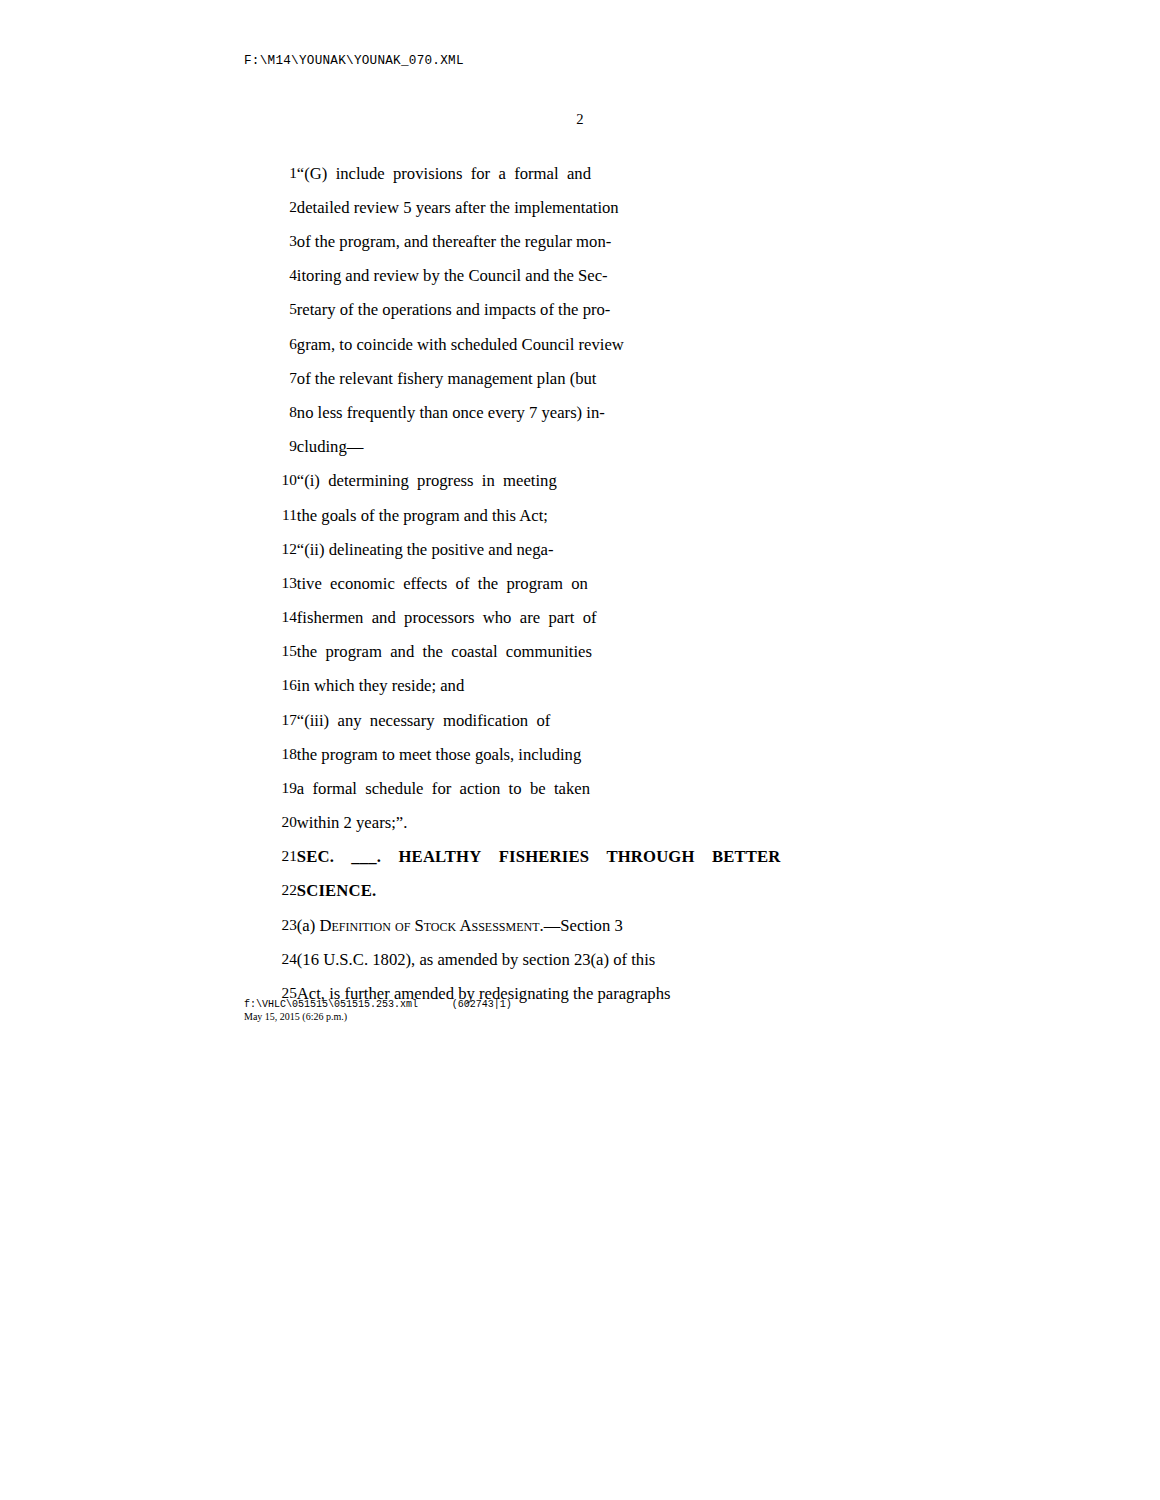F:\M14\YOUNAK\YOUNAK_070.XML
2
| 1 | “(G) include provisions for a formal and |
| 2 | detailed review 5 years after the implementation |
| 3 | of the program, and thereafter the regular mon- |
| 4 | itoring and review by the Council and the Sec- |
| 5 | retary of the operations and impacts of the pro- |
| 6 | gram, to coincide with scheduled Council review |
| 7 | of the relevant fishery management plan (but |
| 8 | no less frequently than once every 7 years) in- |
| 9 | cluding— |
| 10 | “(i) determining progress in meeting |
| 11 | the goals of the program and this Act; |
| 12 | “(ii) delineating the positive and nega- |
| 13 | tive economic effects of the program on |
| 14 | fishermen and processors who are part of |
| 15 | the program and the coastal communities |
| 16 | in which they reside; and |
| 17 | “(iii) any necessary modification of |
| 18 | the program to meet those goals, including |
| 19 | a formal schedule for action to be taken |
| 20 | within 2 years;”. |
| 21 | SEC. ___. HEALTHY FISHERIES THROUGH BETTER |
| 22 | SCIENCE. |
| 23 | (a) Definition of Stock Assessment. —Section 3 |
| 24 | (16 U.S.C. 1802), as amended by section 23(a) of this |
| 25 | Act, is further amended by redesignating the paragraphs |
f:\VHLC\051515\051515.253.xml (602743|1)
May 15, 2015 (6:26 p.m.)